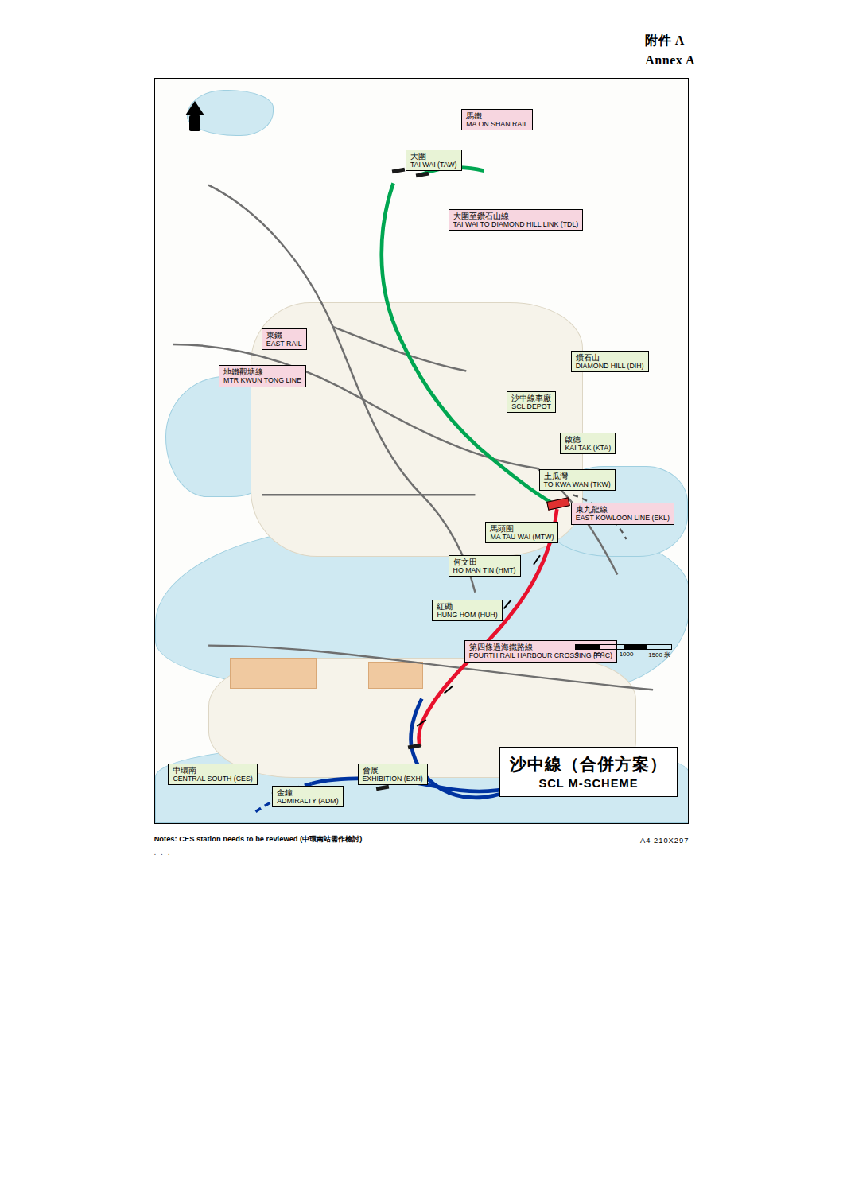附件 A
Annex A
馬鐵 MA ON SHAN RAIL
大圍 TAI WAI (TAW)
大圍至鑽石山線 TAI WAI TO DIAMOND HILL LINK (TDL)
東鐵 EAST RAIL
地鐵觀塘線 MTR KWUN TONG LINE
鑽石山 DIAMOND HILL (DIH)
沙中線車廠 SCL DEPOT
啟德 KAI TAK (KTA)
土瓜灣 TO KWA WAN (TKW)
東九龍線 EAST KOWLOON LINE (EKL)
馬頭圍 MA TAU WAI (MTW)
何文田 HO MAN TIN (HMT)
紅磡 HUNG HOM (HUH)
第四條過海鐵路線 FOURTH RAIL HARBOUR CROSSING (FHC)
中環南 CENTRAL SOUTH (CES)
金鐘 ADMIRALTY (ADM)
會展 EXHIBITION (EXH)
050010001500 米
沙中線（合併方案）
SCL M-SCHEME
Notes: CES station needs to be reviewed (中環南站需作檢討)
A4 210X297
. . .